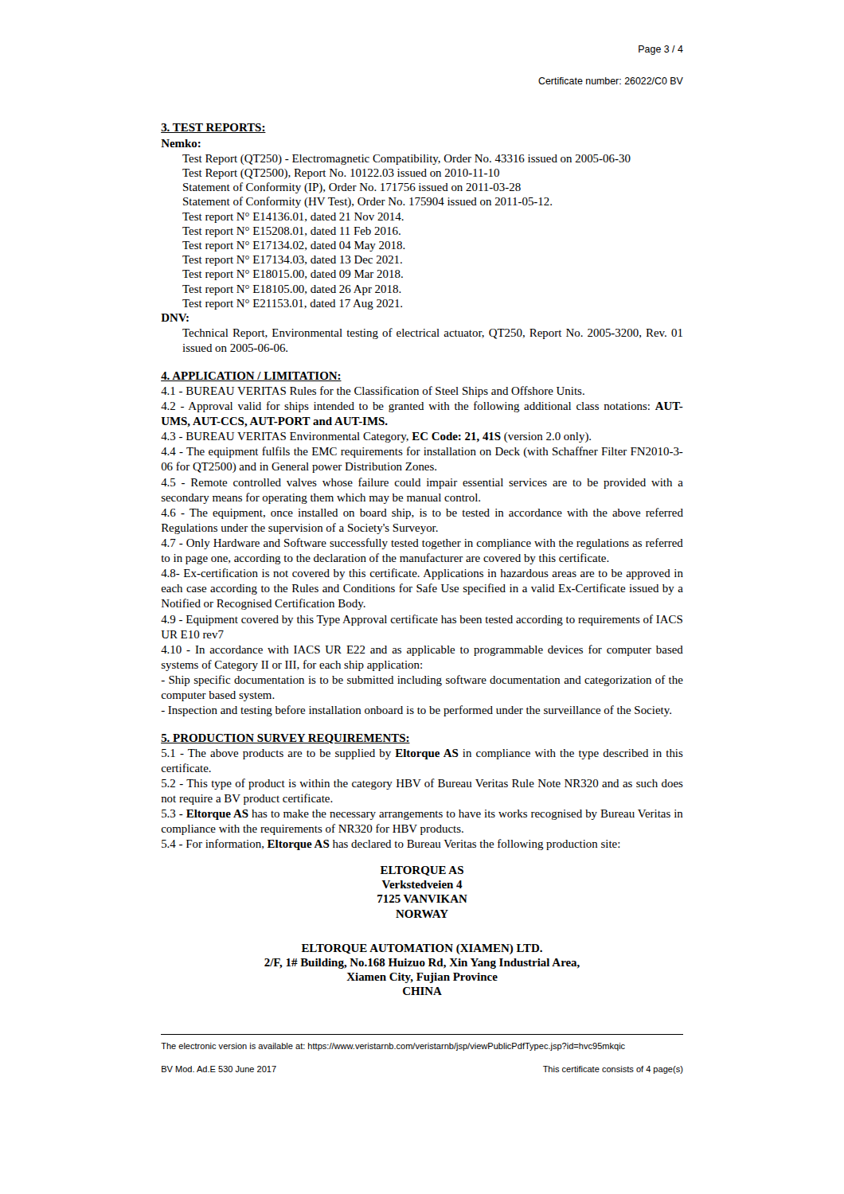Page 3 / 4
Certificate number: 26022/C0 BV
3. Test Reports:
Nemko:
Test Report (QT250) - Electromagnetic Compatibility, Order No. 43316 issued on 2005-06-30
Test Report (QT2500), Report No. 10122.03 issued on 2010-11-10
Statement of Conformity (IP), Order No. 171756 issued on 2011-03-28
Statement of Conformity (HV Test), Order No. 175904 issued on 2011-05-12.
Test report N° E14136.01, dated 21 Nov 2014.
Test report N° E15208.01, dated 11 Feb 2016.
Test report N° E17134.02, dated 04 May 2018.
Test report N° E17134.03, dated 13 Dec 2021.
Test report N° E18015.00, dated 09 Mar 2018.
Test report N° E18105.00, dated 26 Apr 2018.
Test report N° E21153.01, dated 17 Aug 2021.
DNV:
Technical Report, Environmental testing of electrical actuator, QT250, Report No. 2005-3200, Rev. 01 issued on 2005-06-06.
4. Application / Limitation:
4.1 - BUREAU VERITAS Rules for the Classification of Steel Ships and Offshore Units.
4.2 - Approval valid for ships intended to be granted with the following additional class notations: AUT-UMS, AUT-CCS, AUT-PORT and AUT-IMS.
4.3 - BUREAU VERITAS Environmental Category, EC Code: 21, 41S (version 2.0 only).
4.4 - The equipment fulfils the EMC requirements for installation on Deck (with Schaffner Filter FN2010-3-06 for QT2500) and in General power Distribution Zones.
4.5 - Remote controlled valves whose failure could impair essential services are to be provided with a secondary means for operating them which may be manual control.
4.6 - The equipment, once installed on board ship, is to be tested in accordance with the above referred Regulations under the supervision of a Society's Surveyor.
4.7 - Only Hardware and Software successfully tested together in compliance with the regulations as referred to in page one, according to the declaration of the manufacturer are covered by this certificate.
4.8- Ex-certification is not covered by this certificate. Applications in hazardous areas are to be approved in each case according to the Rules and Conditions for Safe Use specified in a valid Ex-Certificate issued by a Notified or Recognised Certification Body.
4.9 - Equipment covered by this Type Approval certificate has been tested according to requirements of IACS UR E10 rev7
4.10 - In accordance with IACS UR E22 and as applicable to programmable devices for computer based systems of Category II or III, for each ship application:
- Ship specific documentation is to be submitted including software documentation and categorization of the computer based system.
- Inspection and testing before installation onboard is to be performed under the surveillance of the Society.
5. Production Survey Requirements:
5.1 - The above products are to be supplied by Eltorque AS in compliance with the type described in this certificate.
5.2 - This type of product is within the category HBV of Bureau Veritas Rule Note NR320 and as such does not require a BV product certificate.
5.3 - Eltorque AS has to make the necessary arrangements to have its works recognised by Bureau Veritas in compliance with the requirements of NR320 for HBV products.
5.4 - For information, Eltorque AS has declared to Bureau Veritas the following production site:
ELTORQUE AS
Verkstedveien 4
7125 VANVIKAN
NORWAY
ELTORQUE AUTOMATION (XIAMEN) LTD.
2/F, 1# Building, No.168 Huizuo Rd, Xin Yang Industrial Area,
Xiamen City, Fujian Province
CHINA
The electronic version is available at: https://www.veristarnb.com/veristarnb/jsp/viewPublicPdfTypec.jsp?id=hvc95mkqic
BV Mod. Ad.E 530 June 2017 This certificate consists of 4 page(s)